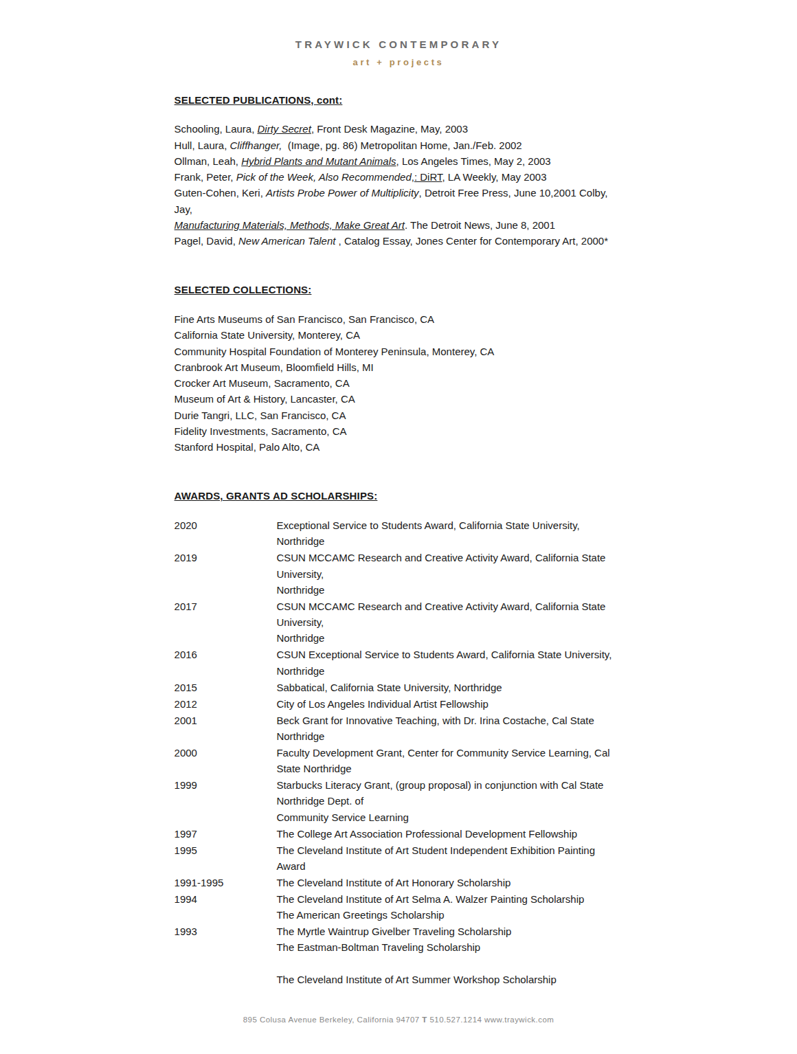TRAYWICK CONTEMPORARY
art + projects
SELECTED PUBLICATIONS, cont:
Schooling, Laura, Dirty Secret, Front Desk Magazine, May, 2003
Hull, Laura, Cliffhanger, (Image, pg. 86) Metropolitan Home, Jan./Feb. 2002
Ollman, Leah, Hybrid Plants and Mutant Animals, Los Angeles Times, May 2, 2003
Frank, Peter, Pick of the Week, Also Recommended,: DiRT, LA Weekly, May 2003
Guten-Cohen, Keri, Artists Probe Power of Multiplicity, Detroit Free Press, June 10,2001 Colby, Jay,
Manufacturing Materials, Methods, Make Great Art. The Detroit News, June 8, 2001
Pagel, David, New American Talent , Catalog Essay, Jones Center for Contemporary Art, 2000*
SELECTED COLLECTIONS:
Fine Arts Museums of San Francisco, San Francisco, CA
California State University, Monterey, CA
Community Hospital Foundation of Monterey Peninsula, Monterey, CA
Cranbrook Art Museum, Bloomfield Hills, MI
Crocker Art Museum, Sacramento, CA
Museum of Art & History, Lancaster, CA
Durie Tangri, LLC, San Francisco, CA
Fidelity Investments, Sacramento, CA
Stanford Hospital, Palo Alto, CA
AWARDS, GRANTS AD SCHOLARSHIPS:
| 2020 | Exceptional Service to Students Award, California State University, Northridge |
| 2019 | CSUN MCCAMC Research and Creative Activity Award, California State University, Northridge |
| 2017 | CSUN MCCAMC Research and Creative Activity Award, California State University, Northridge |
| 2016 | CSUN Exceptional Service to Students Award, California State University, Northridge |
| 2015 | Sabbatical, California State University, Northridge |
| 2012 | City of Los Angeles Individual Artist Fellowship |
| 2001 | Beck Grant for Innovative Teaching, with Dr. Irina Costache, Cal State Northridge |
| 2000 | Faculty Development Grant, Center for Community Service Learning, Cal State Northridge |
| 1999 | Starbucks Literacy Grant, (group proposal) in conjunction with Cal State Northridge Dept. of Community Service Learning |
| 1997 | The College Art Association Professional Development Fellowship |
| 1995 | The Cleveland Institute of Art Student Independent Exhibition Painting Award |
| 1991-1995 | The Cleveland Institute of Art Honorary Scholarship |
| 1994 | The Cleveland Institute of Art Selma A. Walzer Painting Scholarship The American Greetings Scholarship |
| 1993 | The Myrtle Waintrup Givelber Traveling Scholarship The Eastman-Boltman Traveling Scholarship The Cleveland Institute of Art Summer Workshop Scholarship |
895 Colusa Avenue Berkeley, California 94707 T 510.527.1214 www.traywick.com